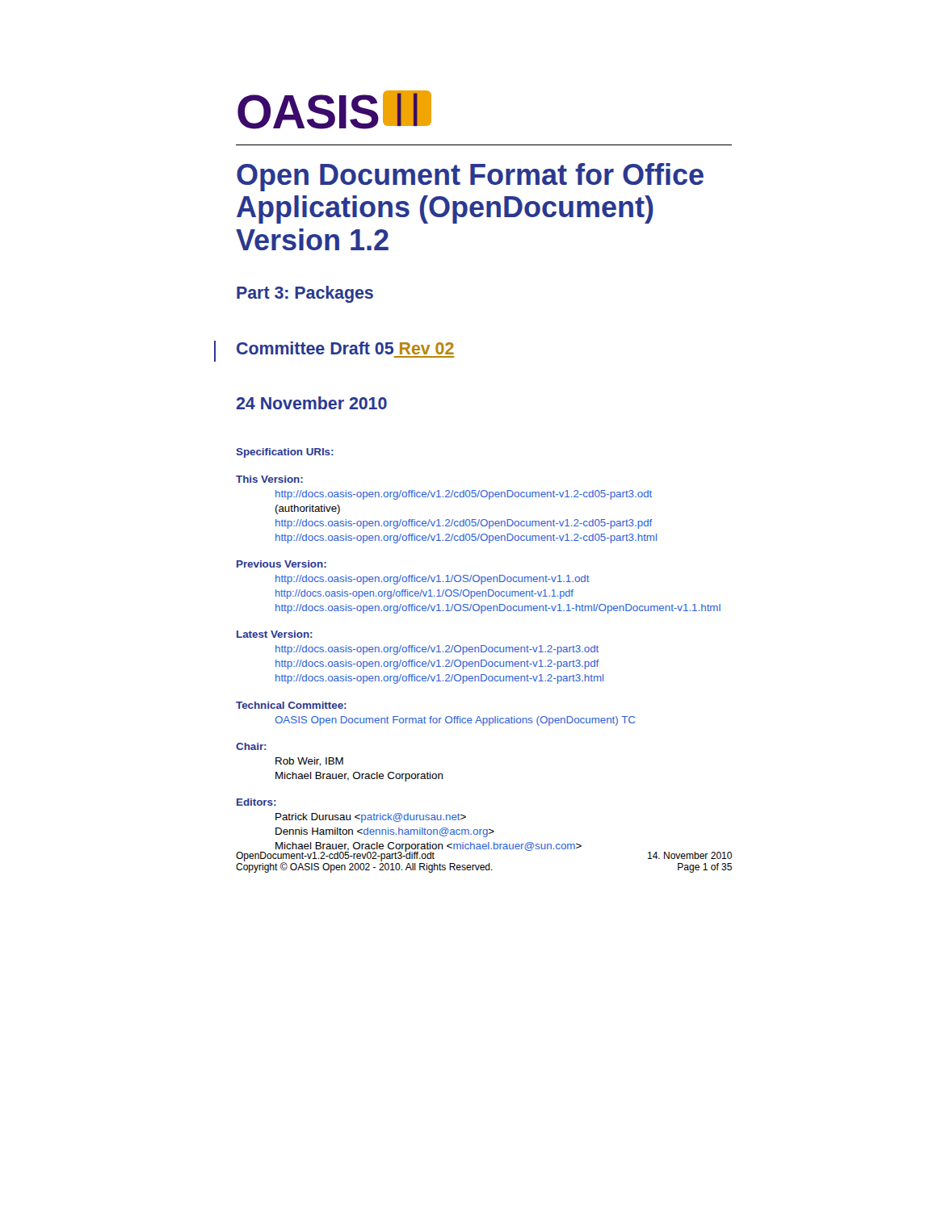OASIS∣∣
Open Document Format for Office Applications (OpenDocument) Version 1.2
Part 3: Packages
Committee Draft 05 Rev 02
24 November 2010
Specification URIs:
This Version:
http://docs.oasis-open.org/office/v1.2/cd05/OpenDocument-v1.2-cd05-part3.odt
(authoritative)
http://docs.oasis-open.org/office/v1.2/cd05/OpenDocument-v1.2-cd05-part3.pdf
http://docs.oasis-open.org/office/v1.2/cd05/OpenDocument-v1.2-cd05-part3.html
Previous Version:
http://docs.oasis-open.org/office/v1.1/OS/OpenDocument-v1.1.odt
http://docs.oasis-open.org/office/v1.1/OS/OpenDocument-v1.1.pdf
http://docs.oasis-open.org/office/v1.1/OS/OpenDocument-v1.1-html/OpenDocument-v1.1.html
Latest Version:
http://docs.oasis-open.org/office/v1.2/OpenDocument-v1.2-part3.odt
http://docs.oasis-open.org/office/v1.2/OpenDocument-v1.2-part3.pdf
http://docs.oasis-open.org/office/v1.2/OpenDocument-v1.2-part3.html
Technical Committee:
OASIS Open Document Format for Office Applications (OpenDocument) TC
Chair:
Rob Weir, IBM
Michael Brauer, Oracle Corporation
Editors:
Patrick Durusau <patrick@durusau.net>
Dennis Hamilton <dennis.hamilton@acm.org>
Michael Brauer, Oracle Corporation <michael.brauer@sun.com>
| OpenDocument-v1.2-cd05-rev02-part3-diff.odt | 14. November 2010 |
| Copyright © OASIS Open 2002 - 2010. All Rights Reserved. | Page 1 of 35 |